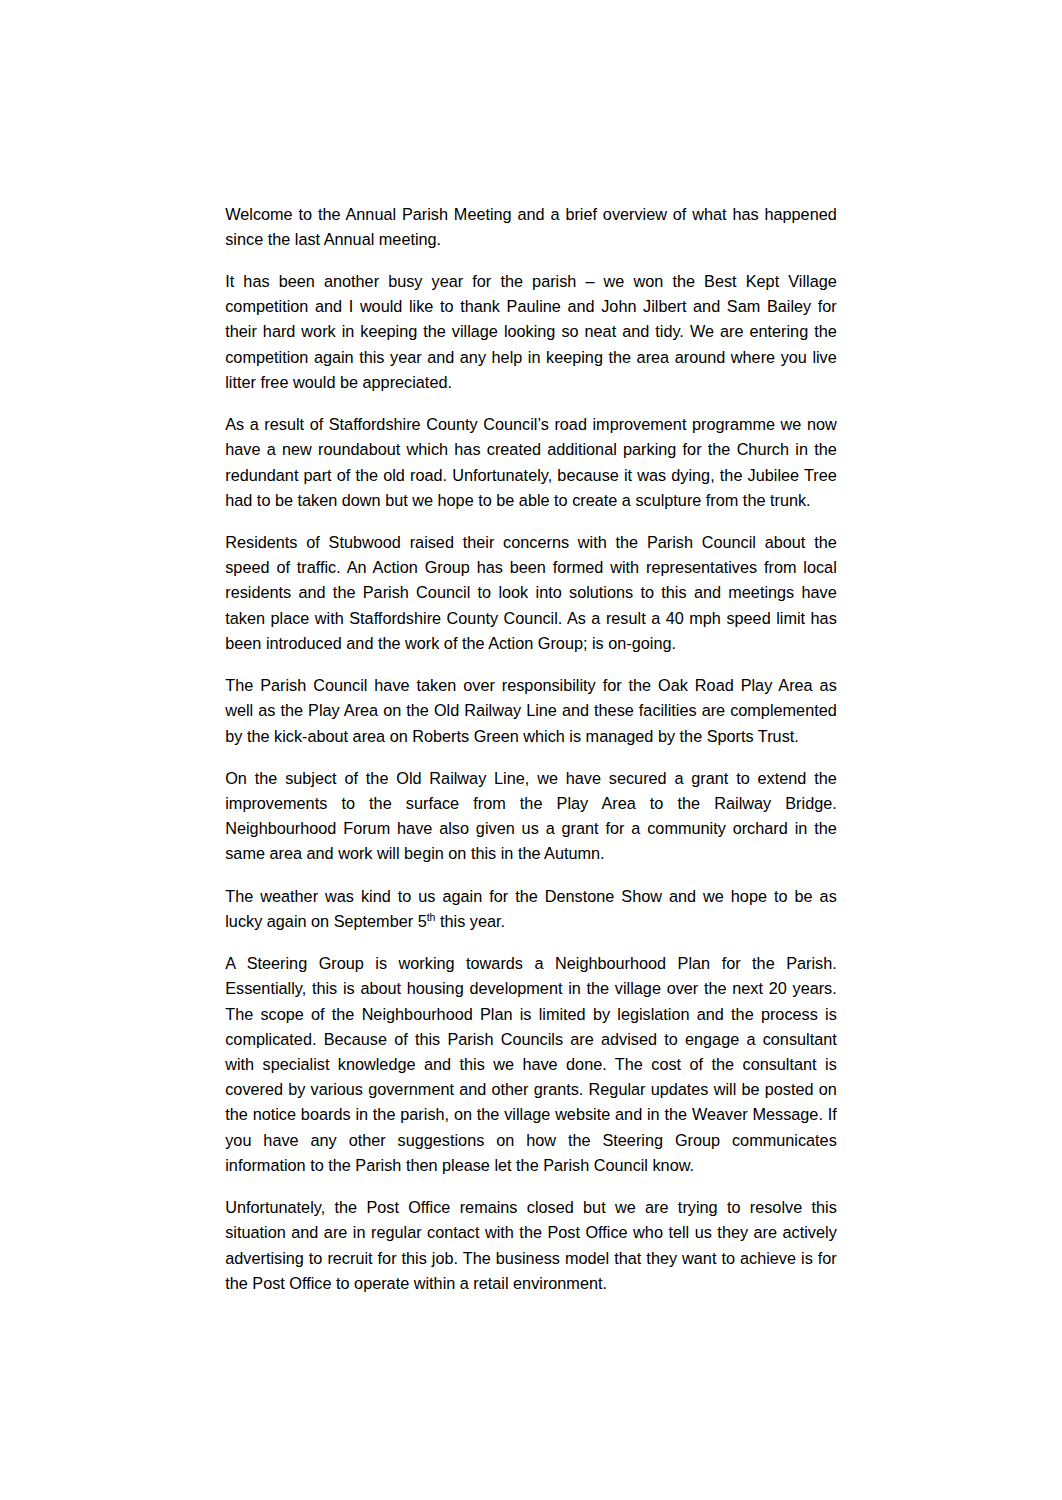Welcome to the Annual Parish Meeting and a brief overview of what has happened since the last Annual meeting.
It has been another busy year for the parish – we won the Best Kept Village competition and I would like to thank Pauline and John Jilbert and Sam Bailey for their hard work in keeping the village looking so neat and tidy. We are entering the competition again this year and any help in keeping the area around where you live litter free would be appreciated.
As a result of Staffordshire County Council’s road improvement programme we now have a new roundabout which has created additional parking for the Church in the redundant part of the old road. Unfortunately, because it was dying, the Jubilee Tree had to be taken down but we hope to be able to create a sculpture from the trunk.
Residents of Stubwood raised their concerns with the Parish Council about the speed of traffic. An Action Group has been formed with representatives from local residents and the Parish Council to look into solutions to this and meetings have taken place with Staffordshire County Council. As a result a 40 mph speed limit has been introduced and the work of the Action Group; is on-going.
The Parish Council have taken over responsibility for the Oak Road Play Area as well as the Play Area on the Old Railway Line and these facilities are complemented by the kick-about area on Roberts Green which is managed by the Sports Trust.
On the subject of the Old Railway Line, we have secured a grant to extend the improvements to the surface from the Play Area to the Railway Bridge. Neighbourhood Forum have also given us a grant for a community orchard in the same area and work will begin on this in the Autumn.
The weather was kind to us again for the Denstone Show and we hope to be as lucky again on September 5th this year.
A Steering Group is working towards a Neighbourhood Plan for the Parish. Essentially, this is about housing development in the village over the next 20 years. The scope of the Neighbourhood Plan is limited by legislation and the process is complicated. Because of this Parish Councils are advised to engage a consultant with specialist knowledge and this we have done. The cost of the consultant is covered by various government and other grants. Regular updates will be posted on the notice boards in the parish, on the village website and in the Weaver Message. If you have any other suggestions on how the Steering Group communicates information to the Parish then please let the Parish Council know.
Unfortunately, the Post Office remains closed but we are trying to resolve this situation and are in regular contact with the Post Office who tell us they are actively advertising to recruit for this job. The business model that they want to achieve is for the Post Office to operate within a retail environment.